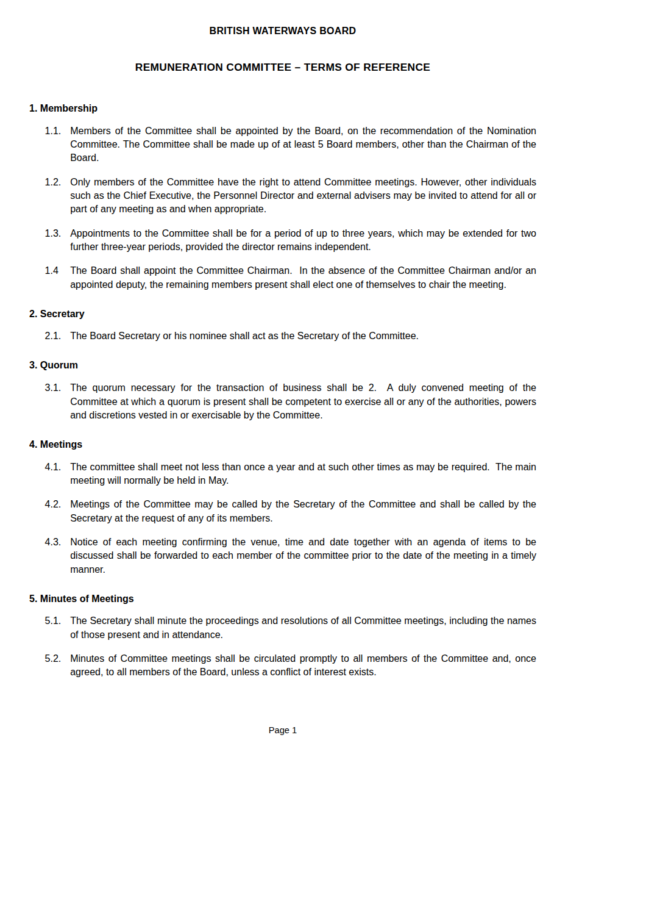BRITISH WATERWAYS BOARD
REMUNERATION COMMITTEE – TERMS OF REFERENCE
Membership
1.1. Members of the Committee shall be appointed by the Board, on the recommendation of the Nomination Committee. The Committee shall be made up of at least 5 Board members, other than the Chairman of the Board.
1.2. Only members of the Committee have the right to attend Committee meetings. However, other individuals such as the Chief Executive, the Personnel Director and external advisers may be invited to attend for all or part of any meeting as and when appropriate.
1.3. Appointments to the Committee shall be for a period of up to three years, which may be extended for two further three-year periods, provided the director remains independent.
1.4 The Board shall appoint the Committee Chairman. In the absence of the Committee Chairman and/or an appointed deputy, the remaining members present shall elect one of themselves to chair the meeting.
Secretary
2.1. The Board Secretary or his nominee shall act as the Secretary of the Committee.
Quorum
3.1. The quorum necessary for the transaction of business shall be 2. A duly convened meeting of the Committee at which a quorum is present shall be competent to exercise all or any of the authorities, powers and discretions vested in or exercisable by the Committee.
Meetings
4.1. The committee shall meet not less than once a year and at such other times as may be required. The main meeting will normally be held in May.
4.2. Meetings of the Committee may be called by the Secretary of the Committee and shall be called by the Secretary at the request of any of its members.
4.3. Notice of each meeting confirming the venue, time and date together with an agenda of items to be discussed shall be forwarded to each member of the committee prior to the date of the meeting in a timely manner.
Minutes of Meetings
5.1. The Secretary shall minute the proceedings and resolutions of all Committee meetings, including the names of those present and in attendance.
5.2. Minutes of Committee meetings shall be circulated promptly to all members of the Committee and, once agreed, to all members of the Board, unless a conflict of interest exists.
Page 1